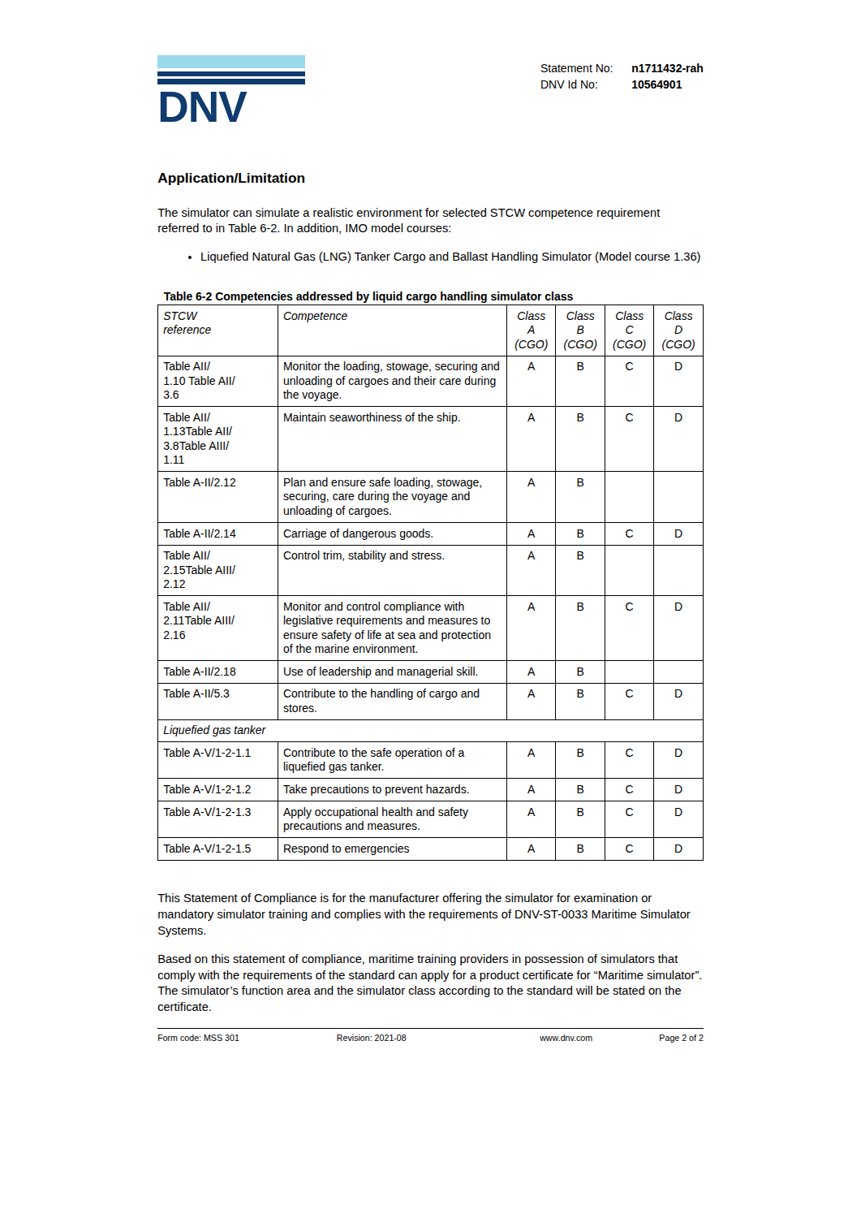DNV
| Statement No: | n1711432-rah |
| DNV Id No: | 10564901 |
Application/Limitation
The simulator can simulate a realistic environment for selected STCW competence requirement referred to in Table 6-2. In addition, IMO model courses:
Liquefied Natural Gas (LNG) Tanker Cargo and Ballast Handling Simulator (Model course 1.36)
Table 6-2 Competencies addressed by liquid cargo handling simulator class
| STCW reference | Competence | Class A (CGO) | Class B (CGO) | Class C (CGO) | Class D (CGO) |
| --- | --- | --- | --- | --- | --- |
| Table AII/ 1.10 Table AII/ 3.6 | Monitor the loading, stowage, securing and unloading of cargoes and their care during the voyage. | A | B | C | D |
| Table AII/ 1.13Table AII/ 3.8Table AIII/ 1.11 | Maintain seaworthiness of the ship. | A | B | C | D |
| Table A-II/2.12 | Plan and ensure safe loading, stowage, securing, care during the voyage and unloading of cargoes. | A | B | | |
| Table A-II/2.14 | Carriage of dangerous goods. | A | B | C | D |
| Table AII/ 2.15Table AIII/ 2.12 | Control trim, stability and stress. | A | B | | |
| Table AII/ 2.11Table AIII/ 2.16 | Monitor and control compliance with legislative requirements and measures to ensure safety of life at sea and protection of the marine environment. | A | B | C | D |
| Table A-II/2.18 | Use of leadership and managerial skill. | A | B | | |
| Table A-II/5.3 | Contribute to the handling of cargo and stores. | A | B | C | D |
| Liquefied gas tanker |
| Table A-V/1-2-1.1 | Contribute to the safe operation of a liquefied gas tanker. | A | B | C | D |
| Table A-V/1-2-1.2 | Take precautions to prevent hazards. | A | B | C | D |
| Table A-V/1-2-1.3 | Apply occupational health and safety precautions and measures. | A | B | C | D |
| Table A-V/1-2-1.5 | Respond to emergencies | A | B | C | D |
This Statement of Compliance is for the manufacturer offering the simulator for examination or mandatory simulator training and complies with the requirements of DNV-ST-0033 Maritime Simulator Systems.
Based on this statement of compliance, maritime training providers in possession of simulators that comply with the requirements of the standard can apply for a product certificate for “Maritime simulator”. The simulator’s function area and the simulator class according to the standard will be stated on the certificate.
Form code: MSS 301 Revision: 2021-08 www.dnv.com Page 2 of 2